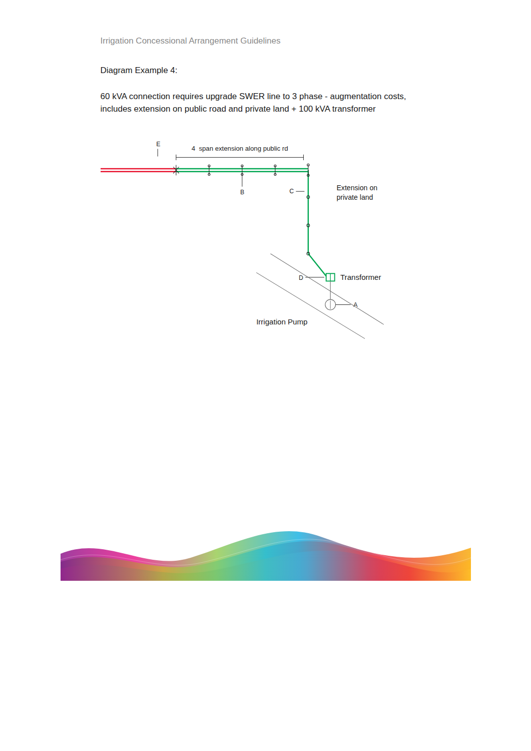Irrigation Concessional Arrangement Guidelines
Diagram Example 4:
60 kVA connection requires upgrade SWER line to 3 phase - augmentation costs, includes extension on public road and private land + 100 kVA transformer
Diagram Example 4 — SWER line upgrade to 3 phase with extension and 100 kVA transformer Schematic showing an existing line (red) at left labelled E, a four span extension along a public road (green) labelled B, an extension on private land labelled C running down to a transformer labelled D, and an irrigation pump labelled A. 4 span extension along public rd E B C Extension on private land D Transformer A Irrigation Pump